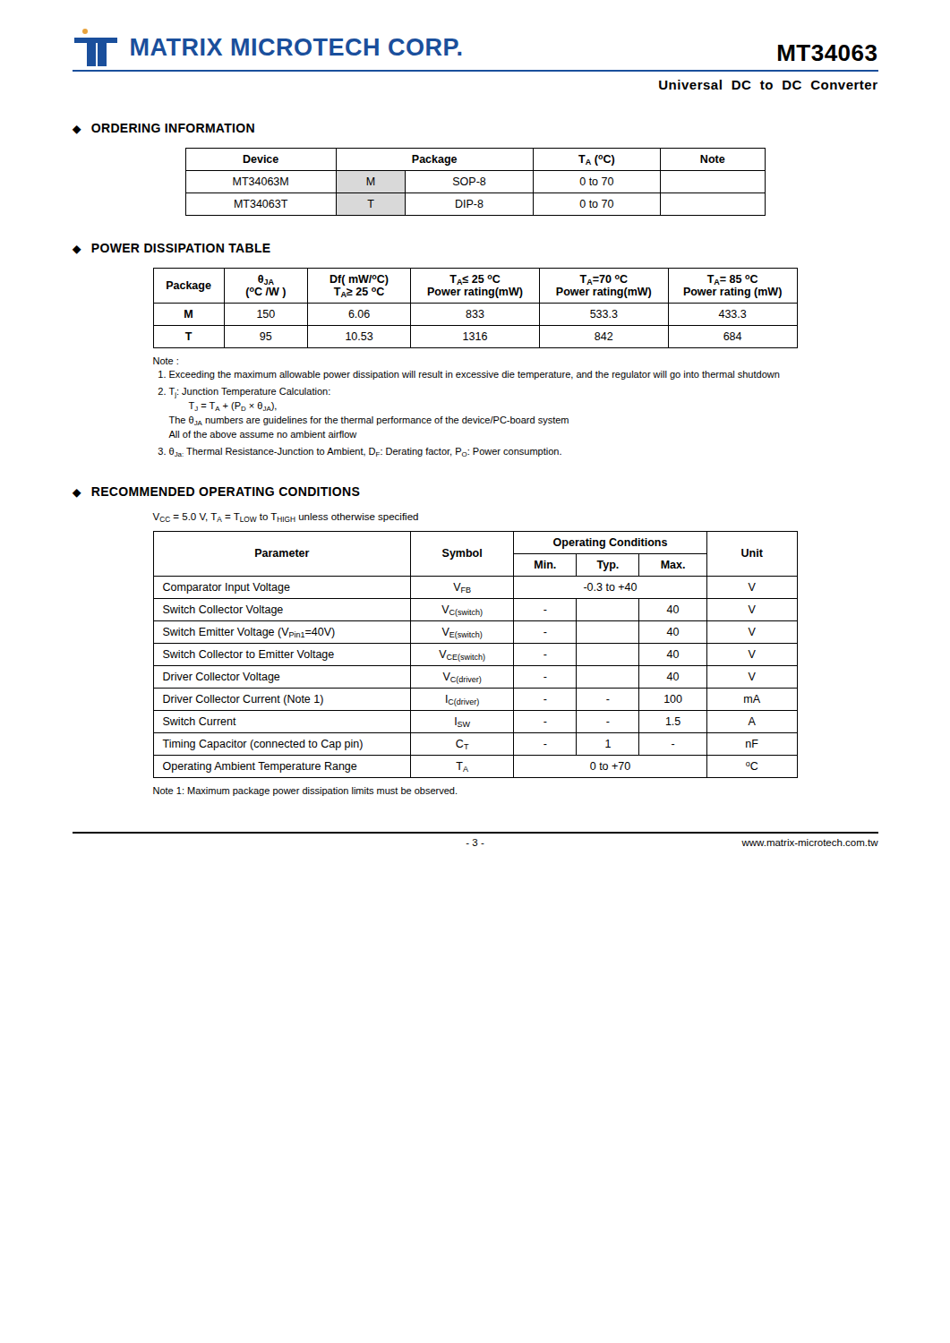MATRIX MICROTECH CORP.
MT34063
Universal DC to DC Converter
ORDERING INFORMATION
| Device | Package | T A ( o C ) | Note |
| --- | --- | --- | --- |
| MT34063M | M | SOP-8 | 0 to 70 | |
| MT34063T | T | DIP-8 | 0 to 70 | |
POWER DISSIPATION TABLE
| Package | θ JA ( o C /W ) | Df( mW/ o C) T A ≥ 25 o C | T A ≤ 25 o C Power rating(mW) | T A =70 o C Power rating(mW) | T A = 85 o C Power rating (mW) |
| --- | --- | --- | --- | --- | --- |
| M | 150 | 6.06 | 833 | 533.3 | 433.3 |
| T | 95 | 10.53 | 1316 | 842 | 684 |
Note :
Exceeding the maximum allowable power dissipation will result in excessive die temperature, and the regulator will go into thermal shutdown
Tj: Junction Temperature Calculation:
TJ = TA + (PD × θJA),
The θJA numbers are guidelines for the thermal performance of the device/PC-board system
All of the above assume no ambient airflow
θJa: Thermal Resistance-Junction to Ambient, DF: Derating factor, PO: Power consumption.
RECOMMENDED OPERATING CONDITIONS
VCC = 5.0 V, TA = TLOW to THIGH unless otherwise specified
| Parameter | Symbol | Operating Conditions | Unit |
| --- | --- | --- | --- |
| Min. | Typ. | Max. |
| Comparator Input Voltage | V FB | -0.3 to +40 | V |
| Switch Collector Voltage | V C(switch) | - | | 40 | V |
| Switch Emitter Voltage (V Pin1 =40V) | V E(switch) | - | | 40 | V |
| Switch Collector to Emitter Voltage | V CE(switch) | - | | 40 | V |
| Driver Collector Voltage | V C(driver) | - | | 40 | V |
| Driver Collector Current (Note 1) | I C(driver) | - | - | 100 | mA |
| Switch Current | I SW | - | - | 1.5 | A |
| Timing Capacitor (connected to Cap pin) | C T | - | 1 | - | nF |
| Operating Ambient Temperature Range | T A | 0 to +70 | o C |
Note 1: Maximum package power dissipation limits must be observed.
- 3 -
www.matrix-microtech.com.tw